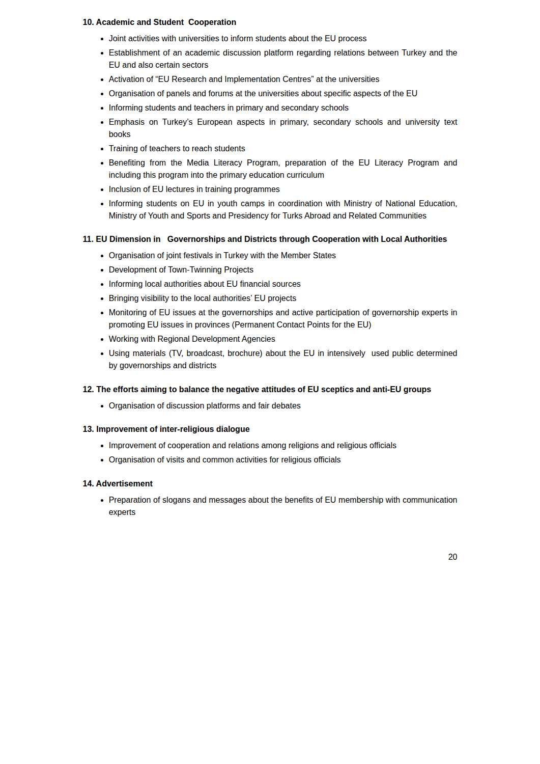10. Academic and Student Cooperation
Joint activities with universities to inform students about the EU process
Establishment of an academic discussion platform regarding relations between Turkey and the EU and also certain sectors
Activation of “EU Research and Implementation Centres” at the universities
Organisation of panels and forums at the universities about specific aspects of the EU
Informing students and teachers in primary and secondary schools
Emphasis on Turkey’s European aspects in primary, secondary schools and university text books
Training of teachers to reach students
Benefiting from the Media Literacy Program, preparation of the EU Literacy Program and including this program into the primary education curriculum
Inclusion of EU lectures in training programmes
Informing students on EU in youth camps in coordination with Ministry of National Education, Ministry of Youth and Sports and Presidency for Turks Abroad and Related Communities
11. EU Dimension in Governorships and Districts through Cooperation with Local Authorities
Organisation of joint festivals in Turkey with the Member States
Development of Town-Twinning Projects
Informing local authorities about EU financial sources
Bringing visibility to the local authorities’ EU projects
Monitoring of EU issues at the governorships and active participation of governorship experts in promoting EU issues in provinces (Permanent Contact Points for the EU)
Working with Regional Development Agencies
Using materials (TV, broadcast, brochure) about the EU in intensively used public determined by governorships and districts
12. The efforts aiming to balance the negative attitudes of EU sceptics and anti-EU groups
Organisation of discussion platforms and fair debates
13. Improvement of inter-religious dialogue
Improvement of cooperation and relations among religions and religious officials
Organisation of visits and common activities for religious officials
14. Advertisement
Preparation of slogans and messages about the benefits of EU membership with communication experts
20